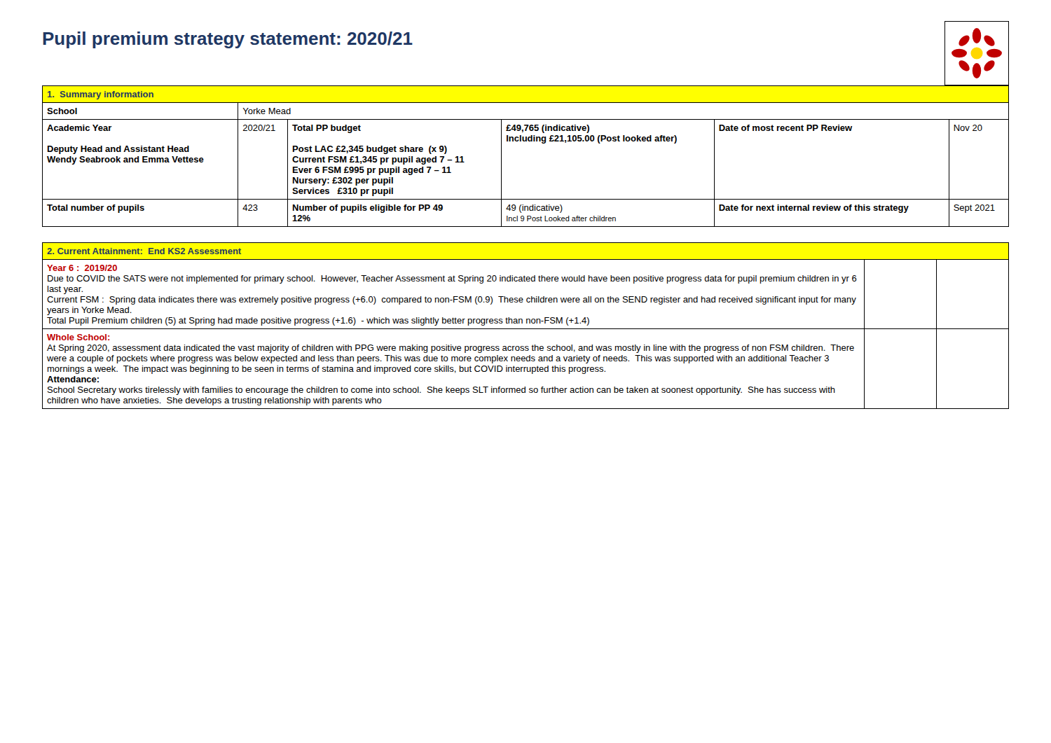Pupil premium strategy statement: 2020/21
| 1. Summary information |
| School | Yorke Mead |
| Academic Year Deputy Head and Assistant Head Wendy Seabrook and Emma Vettese | 2020/21 | Total PP budget Post LAC £2,345 budget share (x 9) Current FSM £1,345 pr pupil aged 7 – 11 Ever 6 FSM £995 pr pupil aged 7 – 11 Nursery: £302 per pupil Services £310 pr pupil | £49,765 (indicative) Including £21,105.00 (Post looked after) | Date of most recent PP Review | Nov 20 |
| Total number of pupils | 423 | Number of pupils eligible for PP 49 12% | 49 (indicative) Incl 9 Post Looked after children | Date for next internal review of this strategy | Sept 2021 |
| 2. Current Attainment: End KS2 Assessment |
| Year 6 : 2019/20 Due to COVID the SATS were not implemented for primary school. However, Teacher Assessment at Spring 20 indicated there would have been positive progress data for pupil premium children in yr 6 last year. Current FSM : Spring data indicates there was extremely positive progress (+6.0) compared to non-FSM (0.9) These children were all on the SEND register and had received significant input for many years in Yorke Mead. Total Pupil Premium children (5) at Spring had made positive progress (+1.6) - which was slightly better progress than non-FSM (+1.4) | | |
| Whole School: At Spring 2020, assessment data indicated the vast majority of children with PPG were making positive progress across the school, and was mostly in line with the progress of non FSM children. There were a couple of pockets where progress was below expected and less than peers. This was due to more complex needs and a variety of needs. This was supported with an additional Teacher 3 mornings a week. The impact was beginning to be seen in terms of stamina and improved core skills, but COVID interrupted this progress. Attendance: School Secretary works tirelessly with families to encourage the children to come into school. She keeps SLT informed so further action can be taken at soonest opportunity. She has success with children who have anxieties. She develops a trusting relationship with parents who | | |